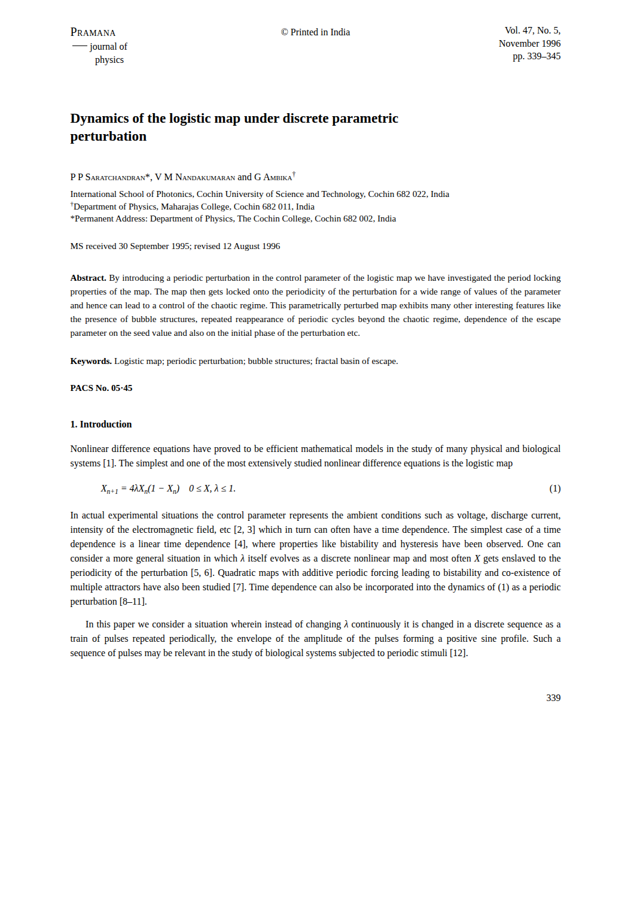Pramana
journal of
physics
© Printed in India
Vol. 47, No. 5,
November 1996
pp. 339–345
Dynamics of the logistic map under discrete parametric
perturbation
P P Saratchandran*, V M Nandakumaran and G Ambika†
International School of Photonics, Cochin University of Science and Technology, Cochin 682 022, India
†Department of Physics, Maharajas College, Cochin 682 011, India
*Permanent Address: Department of Physics, The Cochin College, Cochin 682 002, India
MS received 30 September 1995; revised 12 August 1996
Abstract. By introducing a periodic perturbation in the control parameter of the logistic map we have investigated the period locking properties of the map. The map then gets locked onto the periodicity of the perturbation for a wide range of values of the parameter and hence can lead to a control of the chaotic regime. This parametrically perturbed map exhibits many other interesting features like the presence of bubble structures, repeated reappearance of periodic cycles beyond the chaotic regime, dependence of the escape parameter on the seed value and also on the initial phase of the perturbation etc.
Keywords. Logistic map; periodic perturbation; bubble structures; fractal basin of escape.
PACS No. 05·45
1. Introduction
Nonlinear difference equations have proved to be efficient mathematical models in the study of many physical and biological systems [1]. The simplest and one of the most extensively studied nonlinear difference equations is the logistic map
Xn+1 = 4λXn(1 − Xn) 0 ≤ X, λ ≤ 1.
(1)
In actual experimental situations the control parameter represents the ambient conditions such as voltage, discharge current, intensity of the electromagnetic field, etc [2, 3] which in turn can often have a time dependence. The simplest case of a time dependence is a linear time dependence [4], where properties like bistability and hysteresis have been observed. One can consider a more general situation in which λ itself evolves as a discrete nonlinear map and most often X gets enslaved to the periodicity of the perturbation [5, 6]. Quadratic maps with additive periodic forcing leading to bistability and co-existence of multiple attractors have also been studied [7]. Time dependence can also be incorporated into the dynamics of (1) as a periodic perturbation [8–11].
In this paper we consider a situation wherein instead of changing λ continuously it is changed in a discrete sequence as a train of pulses repeated periodically, the envelope of the amplitude of the pulses forming a positive sine profile. Such a sequence of pulses may be relevant in the study of biological systems subjected to periodic stimuli [12].
339